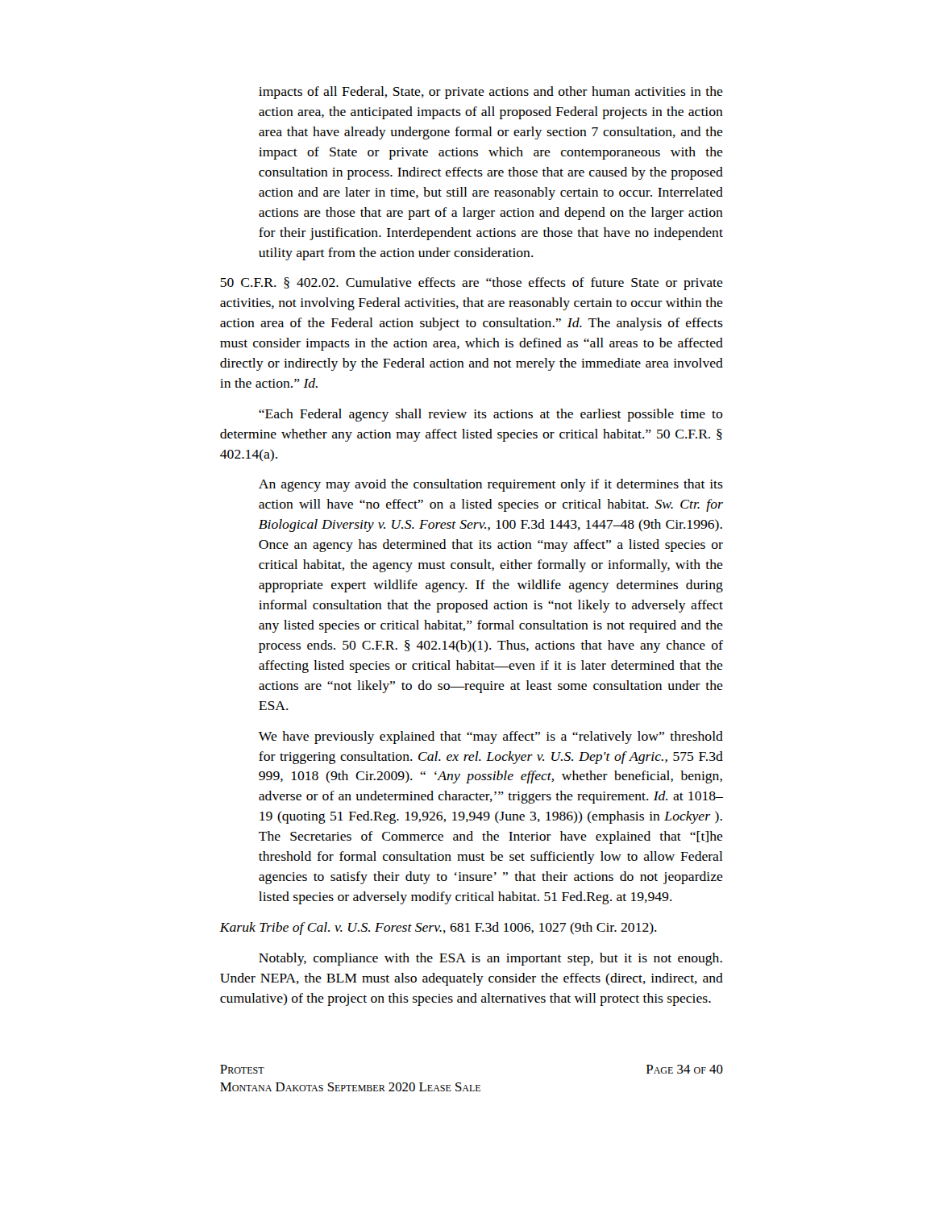impacts of all Federal, State, or private actions and other human activities in the action area, the anticipated impacts of all proposed Federal projects in the action area that have already undergone formal or early section 7 consultation, and the impact of State or private actions which are contemporaneous with the consultation in process. Indirect effects are those that are caused by the proposed action and are later in time, but still are reasonably certain to occur. Interrelated actions are those that are part of a larger action and depend on the larger action for their justification. Interdependent actions are those that have no independent utility apart from the action under consideration.
50 C.F.R. § 402.02. Cumulative effects are “those effects of future State or private activities, not involving Federal activities, that are reasonably certain to occur within the action area of the Federal action subject to consultation.” Id. The analysis of effects must consider impacts in the action area, which is defined as “all areas to be affected directly or indirectly by the Federal action and not merely the immediate area involved in the action.” Id.
“Each Federal agency shall review its actions at the earliest possible time to determine whether any action may affect listed species or critical habitat.” 50 C.F.R. § 402.14(a).
An agency may avoid the consultation requirement only if it determines that its action will have “no effect” on a listed species or critical habitat. Sw. Ctr. for Biological Diversity v. U.S. Forest Serv., 100 F.3d 1443, 1447–48 (9th Cir.1996). Once an agency has determined that its action “may affect” a listed species or critical habitat, the agency must consult, either formally or informally, with the appropriate expert wildlife agency. If the wildlife agency determines during informal consultation that the proposed action is “not likely to adversely affect any listed species or critical habitat,” formal consultation is not required and the process ends. 50 C.F.R. § 402.14(b)(1). Thus, actions that have any chance of affecting listed species or critical habitat—even if it is later determined that the actions are “not likely” to do so—require at least some consultation under the ESA.
We have previously explained that “may affect” is a “relatively low” threshold for triggering consultation. Cal. ex rel. Lockyer v. U.S. Dep't of Agric., 575 F.3d 999, 1018 (9th Cir.2009). “ ‘Any possible effect, whether beneficial, benign, adverse or of an undetermined character,’” triggers the requirement. Id. at 1018–19 (quoting 51 Fed.Reg. 19,926, 19,949 (June 3, 1986)) (emphasis in Lockyer ). The Secretaries of Commerce and the Interior have explained that “[t]he threshold for formal consultation must be set sufficiently low to allow Federal agencies to satisfy their duty to ‘insure’ ” that their actions do not jeopardize listed species or adversely modify critical habitat. 51 Fed.Reg. at 19,949.
Karuk Tribe of Cal. v. U.S. Forest Serv., 681 F.3d 1006, 1027 (9th Cir. 2012).
Notably, compliance with the ESA is an important step, but it is not enough. Under NEPA, the BLM must also adequately consider the effects (direct, indirect, and cumulative) of the project on this species and alternatives that will protect this species.
ProtestMontana Dakotas September 2020 Lease Sale Page 34 of 40